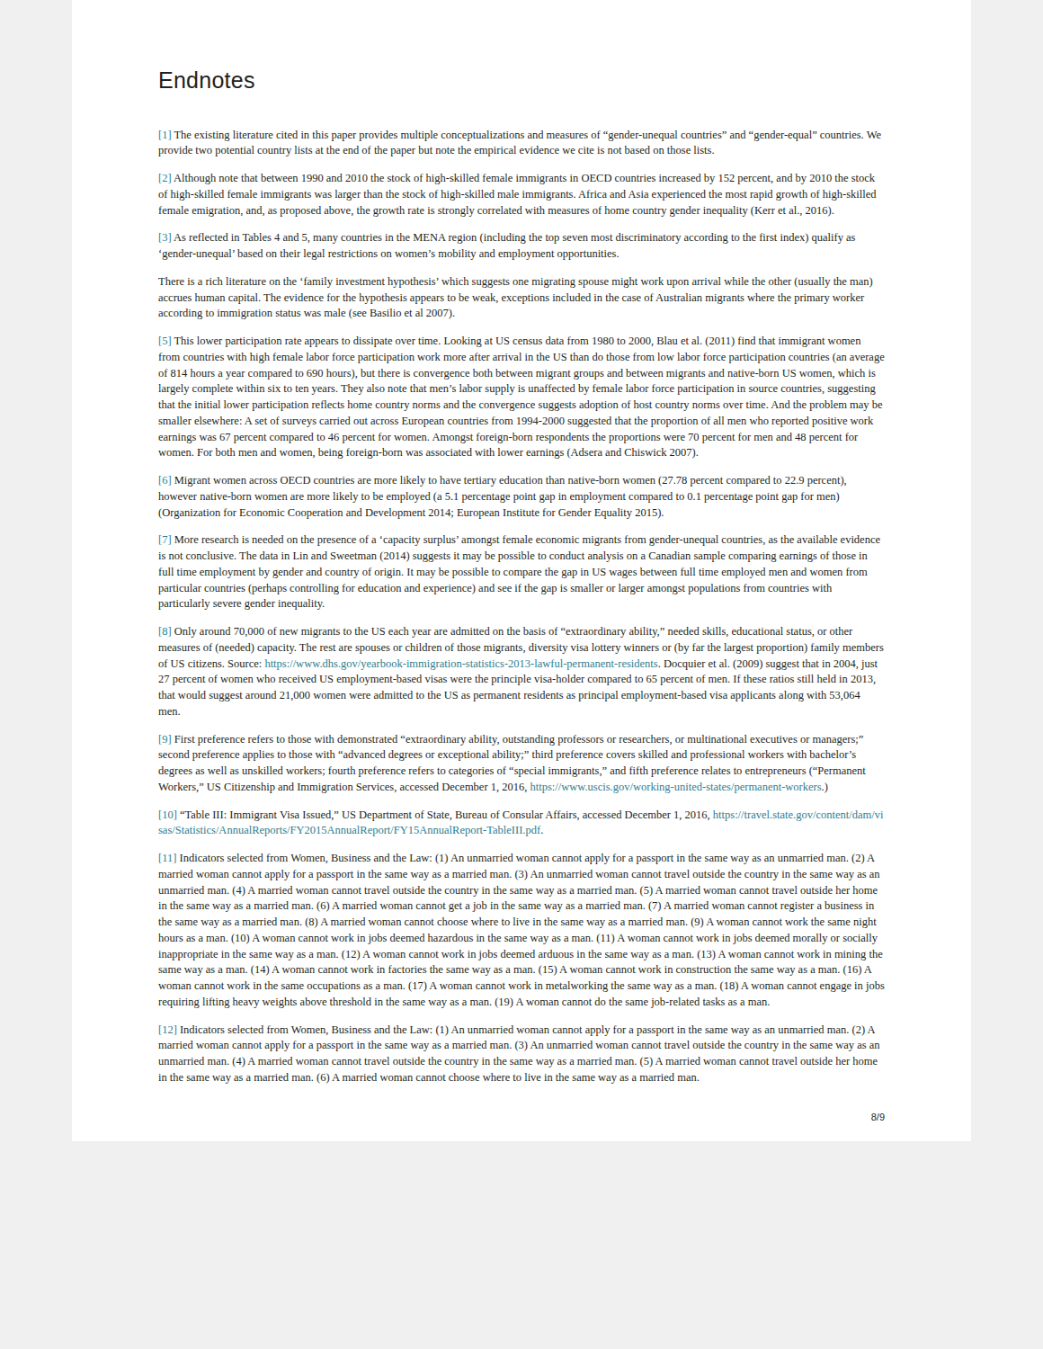Endnotes
[1] The existing literature cited in this paper provides multiple conceptualizations and measures of “gender-unequal countries” and “gender-equal” countries. We provide two potential country lists at the end of the paper but note the empirical evidence we cite is not based on those lists.
[2] Although note that between 1990 and 2010 the stock of high-skilled female immigrants in OECD countries increased by 152 percent, and by 2010 the stock of high-skilled female immigrants was larger than the stock of high-skilled male immigrants. Africa and Asia experienced the most rapid growth of high-skilled female emigration, and, as proposed above, the growth rate is strongly correlated with measures of home country gender inequality (Kerr et al., 2016).
[3] As reflected in Tables 4 and 5, many countries in the MENA region (including the top seven most discriminatory according to the first index) qualify as ‘gender-unequal’ based on their legal restrictions on women’s mobility and employment opportunities.
There is a rich literature on the ‘family investment hypothesis’ which suggests one migrating spouse might work upon arrival while the other (usually the man) accrues human capital. The evidence for the hypothesis appears to be weak, exceptions included in the case of Australian migrants where the primary worker according to immigration status was male (see Basilio et al 2007).
[5] This lower participation rate appears to dissipate over time. Looking at US census data from 1980 to 2000, Blau et al. (2011) find that immigrant women from countries with high female labor force participation work more after arrival in the US than do those from low labor force participation countries (an average of 814 hours a year compared to 690 hours), but there is convergence both between migrant groups and between migrants and native-born US women, which is largely complete within six to ten years. They also note that men’s labor supply is unaffected by female labor force participation in source countries, suggesting that the initial lower participation reflects home country norms and the convergence suggests adoption of host country norms over time. And the problem may be smaller elsewhere: A set of surveys carried out across European countries from 1994-2000 suggested that the proportion of all men who reported positive work earnings was 67 percent compared to 46 percent for women. Amongst foreign-born respondents the proportions were 70 percent for men and 48 percent for women. For both men and women, being foreign-born was associated with lower earnings (Adsera and Chiswick 2007).
[6] Migrant women across OECD countries are more likely to have tertiary education than native-born women (27.78 percent compared to 22.9 percent), however native-born women are more likely to be employed (a 5.1 percentage point gap in employment compared to 0.1 percentage point gap for men) (Organization for Economic Cooperation and Development 2014; European Institute for Gender Equality 2015).
[7] More research is needed on the presence of a ‘capacity surplus’ amongst female economic migrants from gender-unequal countries, as the available evidence is not conclusive. The data in Lin and Sweetman (2014) suggests it may be possible to conduct analysis on a Canadian sample comparing earnings of those in full time employment by gender and country of origin. It may be possible to compare the gap in US wages between full time employed men and women from particular countries (perhaps controlling for education and experience) and see if the gap is smaller or larger amongst populations from countries with particularly severe gender inequality.
[8] Only around 70,000 of new migrants to the US each year are admitted on the basis of “extraordinary ability,” needed skills, educational status, or other measures of (needed) capacity. The rest are spouses or children of those migrants, diversity visa lottery winners or (by far the largest proportion) family members of US citizens. Source: https://www.dhs.gov/yearbook-immigration-statistics-2013-lawful-permanent-residents. Docquier et al. (2009) suggest that in 2004, just 27 percent of women who received US employment-based visas were the principle visa-holder compared to 65 percent of men. If these ratios still held in 2013, that would suggest around 21,000 women were admitted to the US as permanent residents as principal employment-based visa applicants along with 53,064 men.
[9] First preference refers to those with demonstrated “extraordinary ability, outstanding professors or researchers, or multinational executives or managers;” second preference applies to those with “advanced degrees or exceptional ability;” third preference covers skilled and professional workers with bachelor’s degrees as well as unskilled workers; fourth preference refers to categories of “special immigrants,” and fifth preference relates to entrepreneurs (“Permanent Workers,” US Citizenship and Immigration Services, accessed December 1, 2016, https://www.uscis.gov/working-united-states/permanent-workers.)
[10] “Table III: Immigrant Visa Issued,” US Department of State, Bureau of Consular Affairs, accessed December 1, 2016, https://travel.state.gov/content/dam/visas/Statistics/AnnualReports/FY2015AnnualReport/FY15AnnualReport-TableIII.pdf.
[11] Indicators selected from Women, Business and the Law: (1) An unmarried woman cannot apply for a passport in the same way as an unmarried man. (2) A married woman cannot apply for a passport in the same way as a married man. (3) An unmarried woman cannot travel outside the country in the same way as an unmarried man. (4) A married woman cannot travel outside the country in the same way as a married man. (5) A married woman cannot travel outside her home in the same way as a married man. (6) A married woman cannot get a job in the same way as a married man. (7) A married woman cannot register a business in the same way as a married man. (8) A married woman cannot choose where to live in the same way as a married man. (9) A woman cannot work the same night hours as a man. (10) A woman cannot work in jobs deemed hazardous in the same way as a man. (11) A woman cannot work in jobs deemed morally or socially inappropriate in the same way as a man. (12) A woman cannot work in jobs deemed arduous in the same way as a man. (13) A woman cannot work in mining the same way as a man. (14) A woman cannot work in factories the same way as a man. (15) A woman cannot work in construction the same way as a man. (16) A woman cannot work in the same occupations as a man. (17) A woman cannot work in metalworking the same way as a man. (18) A woman cannot engage in jobs requiring lifting heavy weights above threshold in the same way as a man. (19) A woman cannot do the same job-related tasks as a man.
[12] Indicators selected from Women, Business and the Law: (1) An unmarried woman cannot apply for a passport in the same way as an unmarried man. (2) A married woman cannot apply for a passport in the same way as a married man. (3) An unmarried woman cannot travel outside the country in the same way as an unmarried man. (4) A married woman cannot travel outside the country in the same way as a married man. (5) A married woman cannot travel outside her home in the same way as a married man. (6) A married woman cannot choose where to live in the same way as a married man.
8/9